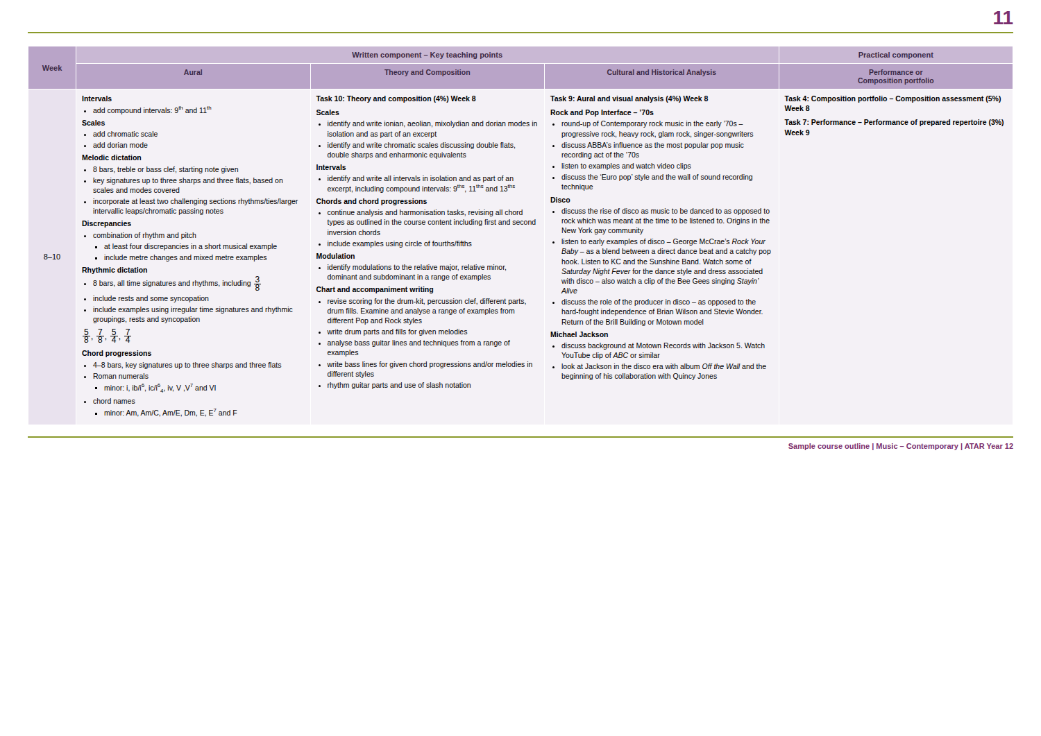11
| Week | Written component – Key teaching points | Practical component |
| --- | --- | --- |
| Aural | Theory and Composition | Cultural and Historical Analysis | Performance or Composition portfolio |
| 8–10 | Intervals add compound intervals: 9 th and 11 th Scales add chromatic scale add dorian mode Melodic dictation 8 bars, treble or bass clef, starting note given key signatures up to three sharps and three flats, based on scales and modes covered incorporate at least two challenging sections rhythms/ties/larger intervallic leaps/chromatic passing notes Discrepancies combination of rhythm and pitch at least four discrepancies in a short musical example include metre changes and mixed metre examples Rhythmic dictation 8 bars, all time signatures and rhythms, including 3 8 include rests and some syncopation include examples using irregular time signatures and rhythmic groupings, rests and syncopation 5 8 , 7 8 , 5 4 , 7 4 Chord progressions 4–8 bars, key signatures up to three sharps and three flats Roman numerals minor: i, ib/i 6 , ic/i 6 4 , iv, V ,V 7 and VI chord names minor: Am, Am/C, Am/E, Dm, E, E 7 and F | Task 10: Theory and composition (4%) Week 8 Scales identify and write ionian, aeolian, mixolydian and dorian modes in isolation and as part of an excerpt identify and write chromatic scales discussing double flats, double sharps and enharmonic equivalents Intervals identify and write all intervals in isolation and as part of an excerpt, including compound intervals: 9 ths , 11 ths and 13 ths Chords and chord progressions continue analysis and harmonisation tasks, revising all chord types as outlined in the course content including first and second inversion chords include examples using circle of fourths/fifths Modulation identify modulations to the relative major, relative minor, dominant and subdominant in a range of examples Chart and accompaniment writing revise scoring for the drum-kit, percussion clef, different parts, drum fills. Examine and analyse a range of examples from different Pop and Rock styles write drum parts and fills for given melodies analyse bass guitar lines and techniques from a range of examples write bass lines for given chord progressions and/or melodies in different styles rhythm guitar parts and use of slash notation | Task 9: Aural and visual analysis (4%) Week 8 Rock and Pop Interface – ’70s round-up of Contemporary rock music in the early ’70s – progressive rock, heavy rock, glam rock, singer-songwriters discuss ABBA’s influence as the most popular pop music recording act of the ’70s listen to examples and watch video clips discuss the ‘Euro pop’ style and the wall of sound recording technique Disco discuss the rise of disco as music to be danced to as opposed to rock which was meant at the time to be listened to. Origins in the New York gay community listen to early examples of disco – George McCrae’s Rock Your Baby – as a blend between a direct dance beat and a catchy pop hook. Listen to KC and the Sunshine Band. Watch some of Saturday Night Fever for the dance style and dress associated with disco – also watch a clip of the Bee Gees singing Stayin’ Alive discuss the role of the producer in disco – as opposed to the hard-fought independence of Brian Wilson and Stevie Wonder. Return of the Brill Building or Motown model Michael Jackson discuss background at Motown Records with Jackson 5. Watch YouTube clip of ABC or similar look at Jackson in the disco era with album Off the Wall and the beginning of his collaboration with Quincy Jones | Task 4: Composition portfolio – Composition assessment (5%) Week 8 Task 7: Performance – Performance of prepared repertoire (3%) Week 9 |
Sample course outline | Music – Contemporary | ATAR Year 12